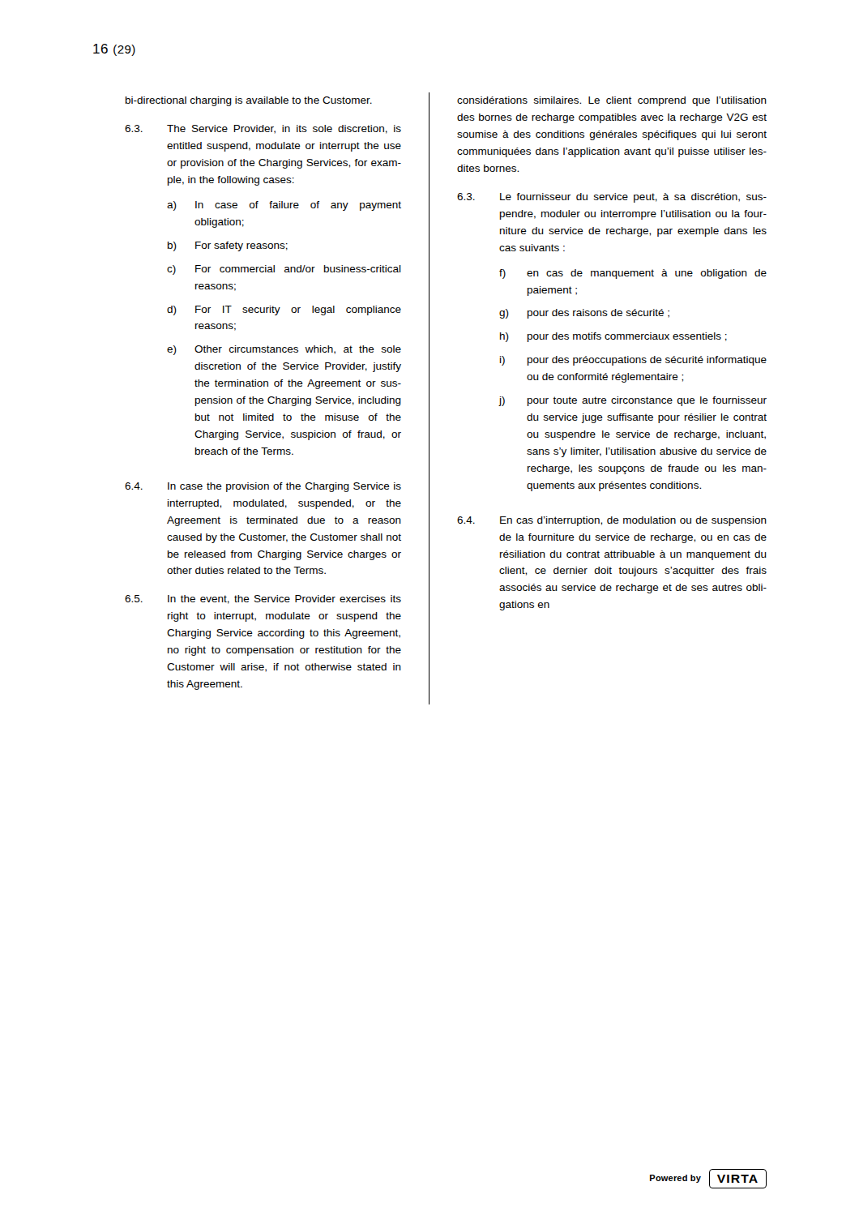16 (29)
bi-directional charging is available to the Customer.
6.3.
The Service Provider, in its sole discretion, is entitled suspend, modulate or interrupt the use or provision of the Charging Services, for example, in the following cases:
a) In case of failure of any payment obligation;
b) For safety reasons;
c) For commercial and/or business-critical reasons;
d) For IT security or legal compliance reasons;
e) Other circumstances which, at the sole discretion of the Service Provider, justify the termination of the Agreement or suspension of the Charging Service, including but not limited to the misuse of the Charging Service, suspicion of fraud, or breach of the Terms.
6.4.
In case the provision of the Charging Service is interrupted, modulated, suspended, or the Agreement is terminated due to a reason caused by the Customer, the Customer shall not be released from Charging Service charges or other duties related to the Terms.
6.5.
In the event, the Service Provider exercises its right to interrupt, modulate or suspend the Charging Service according to this Agreement, no right to compensation or restitution for the Customer will arise, if not otherwise stated in this Agreement.
considérations similaires. Le client comprend que l’utilisation des bornes de recharge compatibles avec la recharge V2G est soumise à des conditions générales spécifiques qui lui seront communiquées dans l’application avant qu’il puisse utiliser lesdites bornes.
6.3.
Le fournisseur du service peut, à sa discrétion, suspendre, moduler ou interrompre l’utilisation ou la fourniture du service de recharge, par exemple dans les cas suivants :
f) en cas de manquement à une obligation de paiement ;
g) pour des raisons de sécurité ;
h) pour des motifs commerciaux essentiels ;
i) pour des préoccupations de sécurité informatique ou de conformité réglementaire ;
j) pour toute autre circonstance que le fournisseur du service juge suffisante pour résilier le contrat ou suspendre le service de recharge, incluant, sans s’y limiter, l’utilisation abusive du service de recharge, les soupçons de fraude ou les manquements aux présentes conditions.
6.4.
En cas d’interruption, de modulation ou de suspension de la fourniture du service de recharge, ou en cas de résiliation du contrat attribuable à un manquement du client, ce dernier doit toujours s’acquitter des frais associés au service de recharge et de ses autres obligations en
Powered by VIRTA